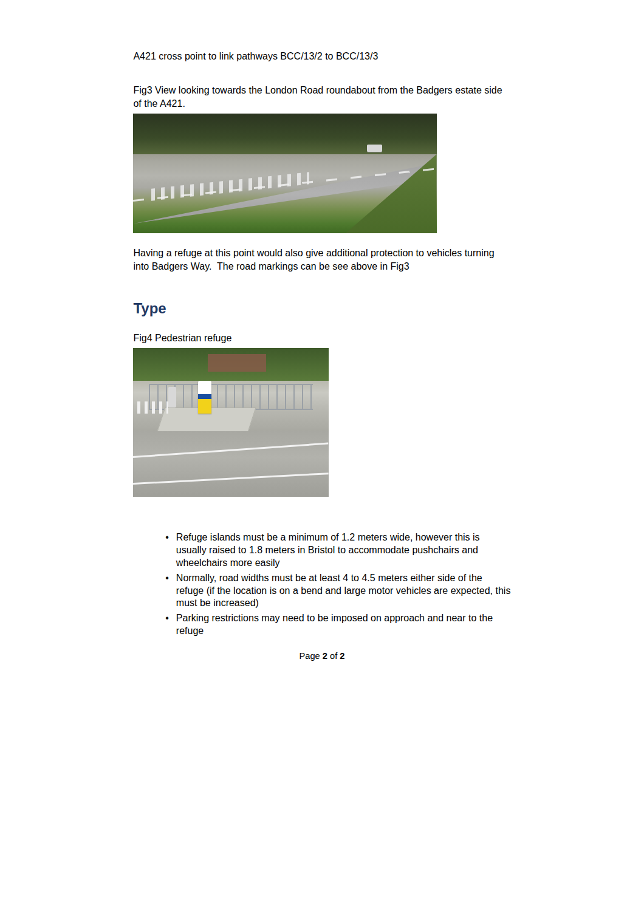A421 cross point to link pathways BCC/13/2 to BCC/13/3
Fig3 View looking towards the London Road roundabout from the Badgers estate side of the A421.
Having a refuge at this point would also give additional protection to vehicles turning into Badgers Way. The road markings can be see above in Fig3
Type
Fig4 Pedestrian refuge
Refuge islands must be a minimum of 1.2 meters wide, however this is usually raised to 1.8 meters in Bristol to accommodate pushchairs and wheelchairs more easily
Normally, road widths must be at least 4 to 4.5 meters either side of the refuge (if the location is on a bend and large motor vehicles are expected, this must be increased)
Parking restrictions may need to be imposed on approach and near to the refuge
Page 2 of 2